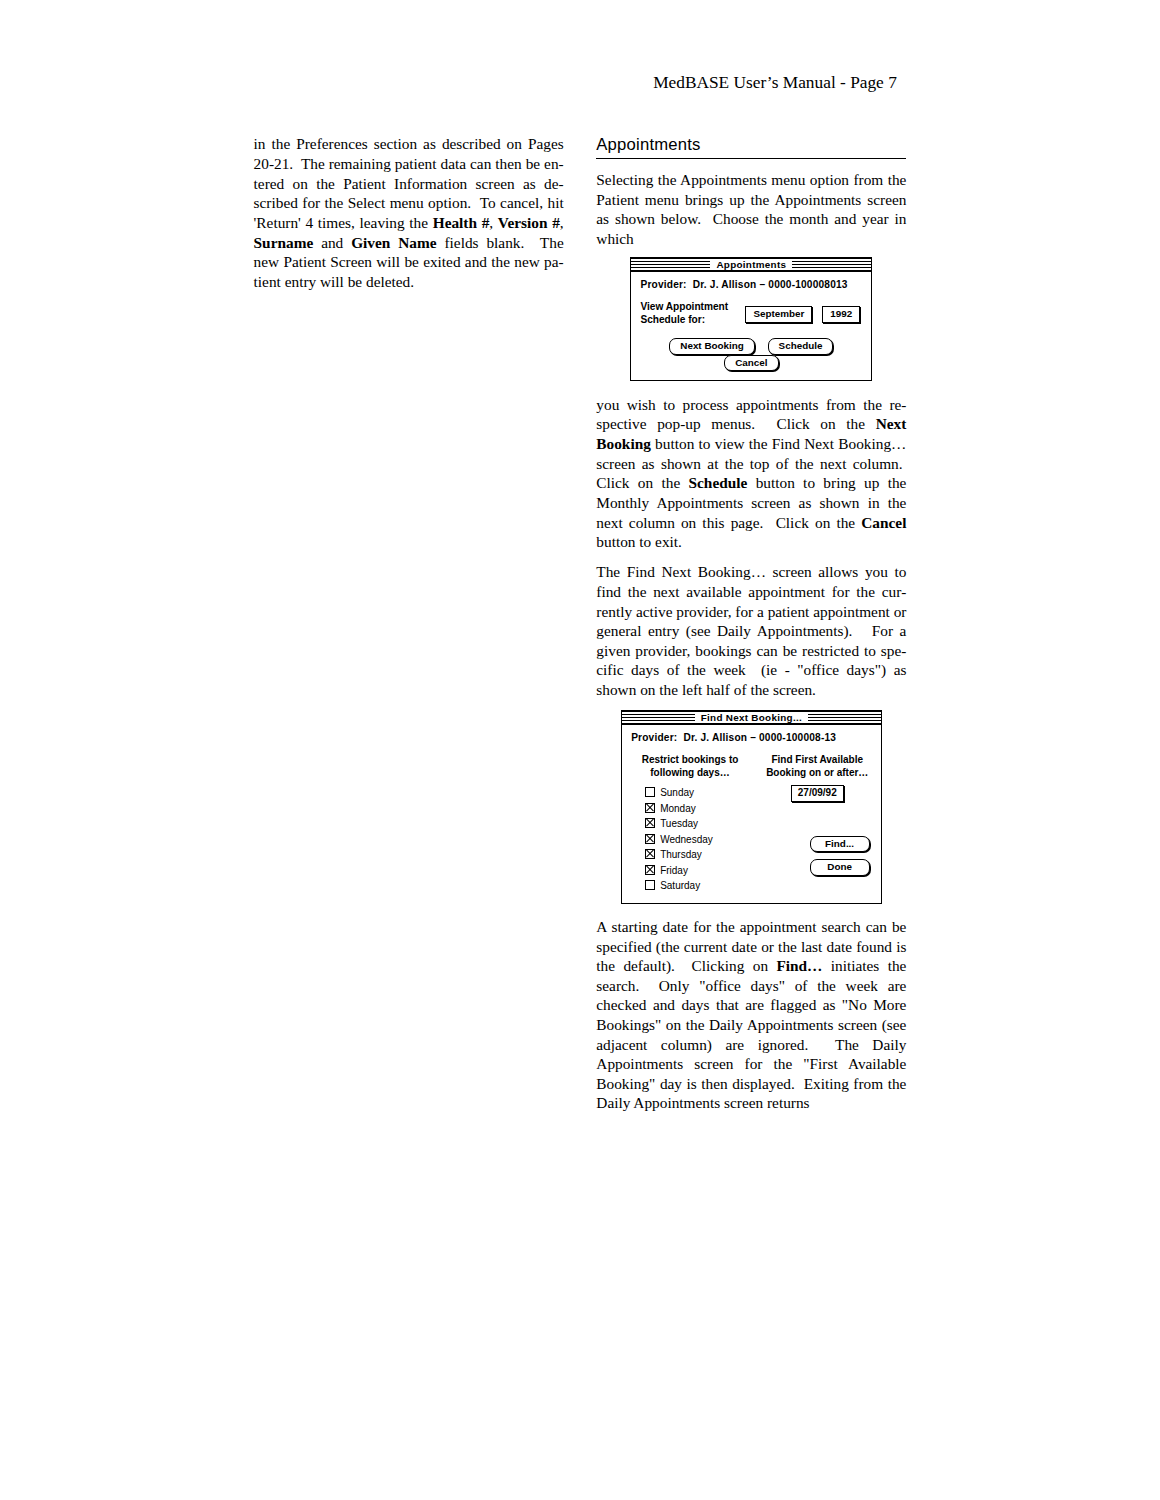MedBASE User’s Manual - Page 7
in the Preferences section as described on Pages 20-21. The remaining patient data can then be entered on the Patient Information screen as described for the Select menu option. To cancel, hit 'Return' 4 times, leaving the Health #, Version #, Surname and Given Name fields blank. The new Patient Screen will be exited and the new patient entry will be deleted.
Appointments
Selecting the Appointments menu option from the Patient menu brings up the Appointments screen as shown below. Choose the month and year in which
Appointments
Provider: Dr. J. Allison – 0000-100008013
View Appointment Schedule for: September 1992
Next Booking Schedule Cancel
you wish to process appointments from the respective pop-up menus. Click on the Next Booking button to view the Find Next Booking… screen as shown at the top of the next column. Click on the Schedule button to bring up the Monthly Appointments screen as shown in the next column on this page. Click on the Cancel button to exit.
The Find Next Booking… screen allows you to find the next available appointment for the currently active provider, for a patient appointment or general entry (see Daily Appointments). For a given provider, bookings can be restricted to specific days of the week (ie - "office days") as shown on the left half of the screen.
Find Next Booking...
Provider: Dr. J. Allison – 0000-100008-13
Restrict bookings to
following days…
Sunday
Monday
Tuesday
Wednesday
Thursday
Friday
Saturday
Find First Available
Booking on or after…
27/09/92
Find... Done
A starting date for the appointment search can be specified (the current date or the last date found is the default). Clicking on Find… initiates the search. Only "office days" of the week are checked and days that are flagged as "No More Bookings" on the Daily Appointments screen (see adjacent column) are ignored. The Daily Appointments screen for the "First Available Booking" day is then displayed. Exiting from the Daily Appointments screen returns